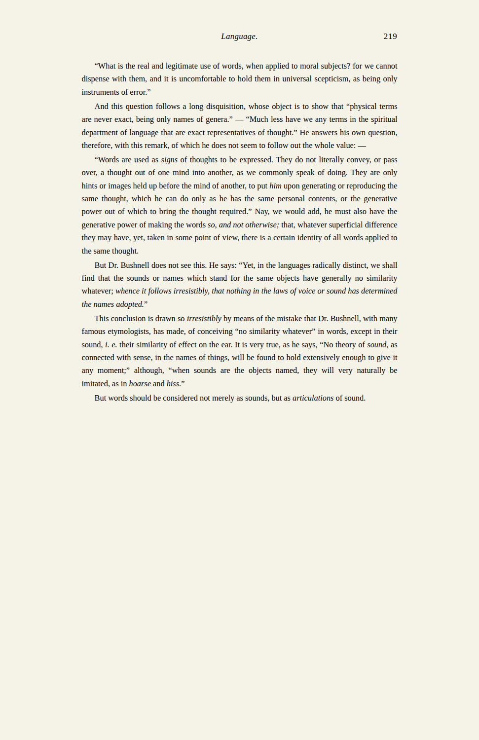Language. 219
“What is the real and legitimate use of words, when applied to moral subjects? for we cannot dispense with them, and it is uncomfortable to hold them in universal scepticism, as being only instruments of error.”
And this question follows a long disquisition, whose object is to show that “physical terms are never exact, being only names of genera.” — “Much less have we any terms in the spiritual department of language that are exact representatives of thought.” He answers his own question, therefore, with this remark, of which he does not seem to follow out the whole value: —
“Words are used as signs of thoughts to be expressed. They do not literally convey, or pass over, a thought out of one mind into another, as we commonly speak of doing. They are only hints or images held up before the mind of another, to put him upon generating or reproducing the same thought, which he can do only as he has the same personal contents, or the generative power out of which to bring the thought required.” Nay, we would add, he must also have the generative power of making the words so, and not otherwise; that, whatever superficial difference they may have, yet, taken in some point of view, there is a certain identity of all words applied to the same thought.
But Dr. Bushnell does not see this. He says: “Yet, in the languages radically distinct, we shall find that the sounds or names which stand for the same objects have generally no similarity whatever; whence it follows irresistibly, that nothing in the laws of voice or sound has determined the names adopted.”
This conclusion is drawn so irresistibly by means of the mistake that Dr. Bushnell, with many famous etymologists, has made, of conceiving “no similarity whatever” in words, except in their sound, i. e. their similarity of effect on the ear. It is very true, as he says, “No theory of sound, as connected with sense, in the names of things, will be found to hold extensively enough to give it any moment;” although, “when sounds are the objects named, they will very naturally be imitated, as in hoarse and hiss.”
But words should be considered not merely as sounds, but as articulations of sound.